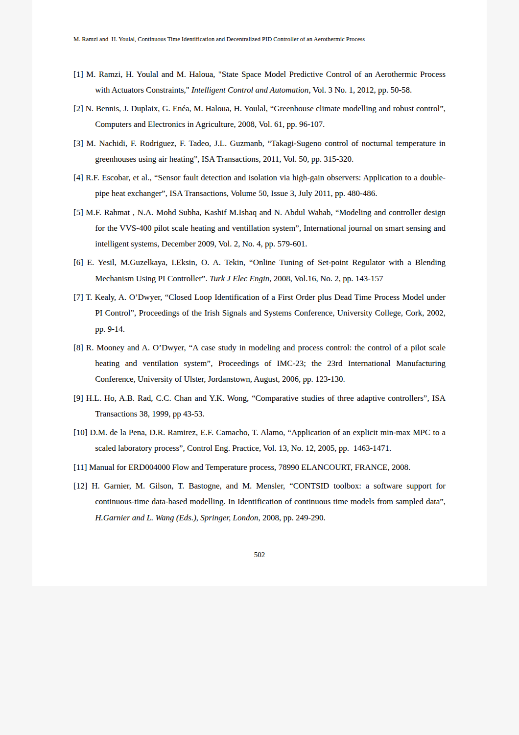M. Ramzi and H. Youlal, Continuous Time Identification and Decentralized PID Controller of an Aerothermic Process
[1] M. Ramzi, H. Youlal and M. Haloua, "State Space Model Predictive Control of an Aerothermic Process with Actuators Constraints," Intelligent Control and Automation, Vol. 3 No. 1, 2012, pp. 50-58.
[2] N. Bennis, J. Duplaix, G. Enéa, M. Haloua, H. Youlal, “Greenhouse climate modelling and robust control”, Computers and Electronics in Agriculture, 2008, Vol. 61, pp. 96-107.
[3] M. Nachidi, F. Rodriguez, F. Tadeo, J.L. Guzmanb, “Takagi-Sugeno control of nocturnal temperature in greenhouses using air heating”, ISA Transactions, 2011, Vol. 50, pp. 315-320.
[4] R.F. Escobar, et al., “Sensor fault detection and isolation via high-gain observers: Application to a double-pipe heat exchanger”, ISA Transactions, Volume 50, Issue 3, July 2011, pp. 480-486.
[5] M.F. Rahmat , N.A. Mohd Subha, Kashif M.Ishaq and N. Abdul Wahab, “Modeling and controller design for the VVS-400 pilot scale heating and ventillation system”, International journal on smart sensing and intelligent systems, December 2009, Vol. 2, No. 4, pp. 579-601.
[6] E. Yesil, M.Guzelkaya, I.Eksin, O. A. Tekin, “Online Tuning of Set-point Regulator with a Blending Mechanism Using PI Controller”. Turk J Elec Engin, 2008, Vol.16, No. 2, pp. 143-157
[7] T. Kealy, A. O’Dwyer, “Closed Loop Identification of a First Order plus Dead Time Process Model under PI Control”, Proceedings of the Irish Signals and Systems Conference, University College, Cork, 2002, pp. 9-14.
[8] R. Mooney and A. O’Dwyer, “A case study in modeling and process control: the control of a pilot scale heating and ventilation system”, Proceedings of IMC-23; the 23rd International Manufacturing Conference, University of Ulster, Jordanstown, August, 2006, pp. 123-130.
[9] H.L. Ho, A.B. Rad, C.C. Chan and Y.K. Wong, “Comparative studies of three adaptive controllers”, ISA Transactions 38, 1999, pp 43-53.
[10] D.M. de la Pena, D.R. Ramirez, E.F. Camacho, T. Alamo, “Application of an explicit min-max MPC to a scaled laboratory process”, Control Eng. Practice, Vol. 13, No. 12, 2005, pp. 1463-1471.
[11] Manual for ERD004000 Flow and Temperature process, 78990 ELANCOURT, FRANCE, 2008.
[12] H. Garnier, M. Gilson, T. Bastogne, and M. Mensler, “CONTSID toolbox: a software support for continuous-time data-based modelling. In Identification of continuous time models from sampled data”, H.Garnier and L. Wang (Eds.), Springer, London, 2008, pp. 249-290.
502